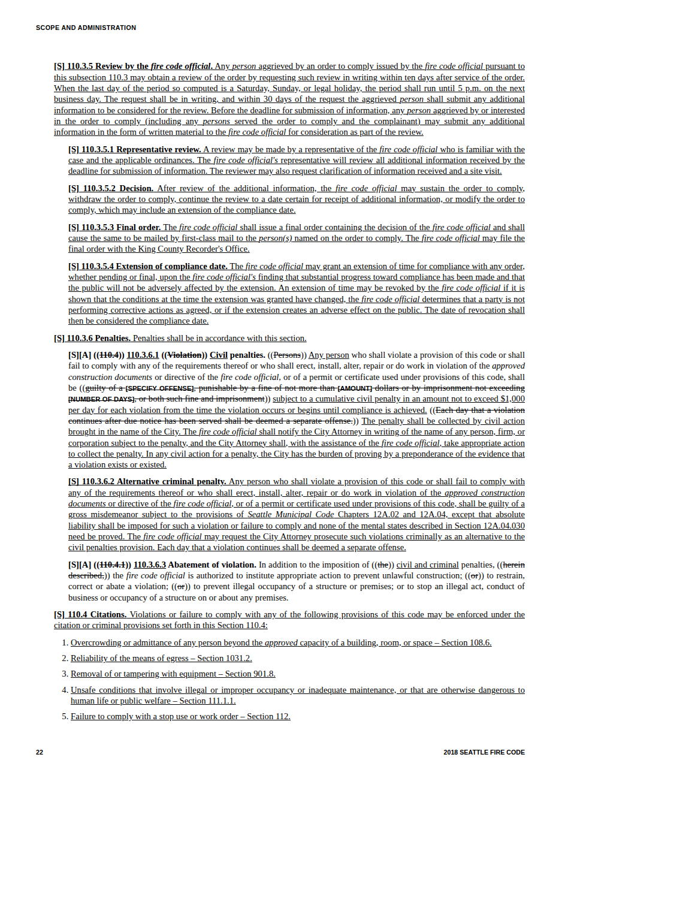SCOPE AND ADMINISTRATION
[S] 110.3.5 Review by the fire code official. Any person aggrieved by an order to comply issued by the fire code official pursuant to this subsection 110.3 may obtain a review of the order by requesting such review in writing within ten days after service of the order. When the last day of the period so computed is a Saturday, Sunday, or legal holiday, the period shall run until 5 p.m. on the next business day. The request shall be in writing, and within 30 days of the request the aggrieved person shall submit any additional information to be considered for the review. Before the deadline for submission of information, any person aggrieved by or interested in the order to comply (including any persons served the order to comply and the complainant) may submit any additional information in the form of written material to the fire code official for consideration as part of the review.
[S] 110.3.5.1 Representative review. A review may be made by a representative of the fire code official who is familiar with the case and the applicable ordinances. The fire code official's representative will review all additional information received by the deadline for submission of information. The reviewer may also request clarification of information received and a site visit.
[S] 110.3.5.2 Decision. After review of the additional information, the fire code official may sustain the order to comply, withdraw the order to comply, continue the review to a date certain for receipt of additional information, or modify the order to comply, which may include an extension of the compliance date.
[S] 110.3.5.3 Final order. The fire code official shall issue a final order containing the decision of the fire code official and shall cause the same to be mailed by first-class mail to the person(s) named on the order to comply. The fire code official may file the final order with the King County Recorder's Office.
[S] 110.3.5.4 Extension of compliance date. The fire code official may grant an extension of time for compliance with any order, whether pending or final, upon the fire code official's finding that substantial progress toward compliance has been made and that the public will not be adversely affected by the extension. An extension of time may be revoked by the fire code official if it is shown that the conditions at the time the extension was granted have changed, the fire code official determines that a party is not performing corrective actions as agreed, or if the extension creates an adverse effect on the public. The date of revocation shall then be considered the compliance date.
[S] 110.3.6 Penalties. Penalties shall be in accordance with this section.
[S][A] ((110.4)) 110.3.6.1 ((Violation)) Civil penalties. ((Persons)) Any person who shall violate a provision of this code or shall fail to comply with any of the requirements thereof or who shall erect, install, alter, repair or do work in violation of the approved construction documents or directive of the fire code official, or of a permit or certificate used under provisions of this code, shall be ((guilty of a [SPECIFY OFFENSE], punishable by a fine of not more than [AMOUNT] dollars or by imprisonment not exceeding [NUMBER OF DAYS], or both such fine and imprisonment)) subject to a cumulative civil penalty in an amount not to exceed $1,000 per day for each violation from the time the violation occurs or begins until compliance is achieved. ((Each day that a violation continues after due notice has been served shall be deemed a separate offense.)) The penalty shall be collected by civil action brought in the name of the City. The fire code official shall notify the City Attorney in writing of the name of any person, firm, or corporation subject to the penalty, and the City Attorney shall, with the assistance of the fire code official, take appropriate action to collect the penalty. In any civil action for a penalty, the City has the burden of proving by a preponderance of the evidence that a violation exists or existed.
[S] 110.3.6.2 Alternative criminal penalty. Any person who shall violate a provision of this code or shall fail to comply with any of the requirements thereof or who shall erect, install, alter, repair or do work in violation of the approved construction documents or directive of the fire code official, or of a permit or certificate used under provisions of this code, shall be guilty of a gross misdemeanor subject to the provisions of Seattle Municipal Code Chapters 12A.02 and 12A.04, except that absolute liability shall be imposed for such a violation or failure to comply and none of the mental states described in Section 12A.04.030 need be proved. The fire code official may request the City Attorney prosecute such violations criminally as an alternative to the civil penalties provision. Each day that a violation continues shall be deemed a separate offense.
[S][A] ((110.4.1)) 110.3.6.3 Abatement of violation. In addition to the imposition of ((the)) civil and criminal penalties, ((herein described,)) the fire code official is authorized to institute appropriate action to prevent unlawful construction; ((or)) to restrain, correct or abate a violation; ((or)) to prevent illegal occupancy of a structure or premises; or to stop an illegal act, conduct of business or occupancy of a structure on or about any premises.
[S] 110.4 Citations. Violations or failure to comply with any of the following provisions of this code may be enforced under the citation or criminal provisions set forth in this Section 110.4:
Overcrowding or admittance of any person beyond the approved capacity of a building, room, or space – Section 108.6.
Reliability of the means of egress – Section 1031.2.
Removal of or tampering with equipment – Section 901.8.
Unsafe conditions that involve illegal or improper occupancy or inadequate maintenance, or that are otherwise dangerous to human life or public welfare – Section 111.1.1.
Failure to comply with a stop use or work order – Section 112.
22 2018 SEATTLE FIRE CODE